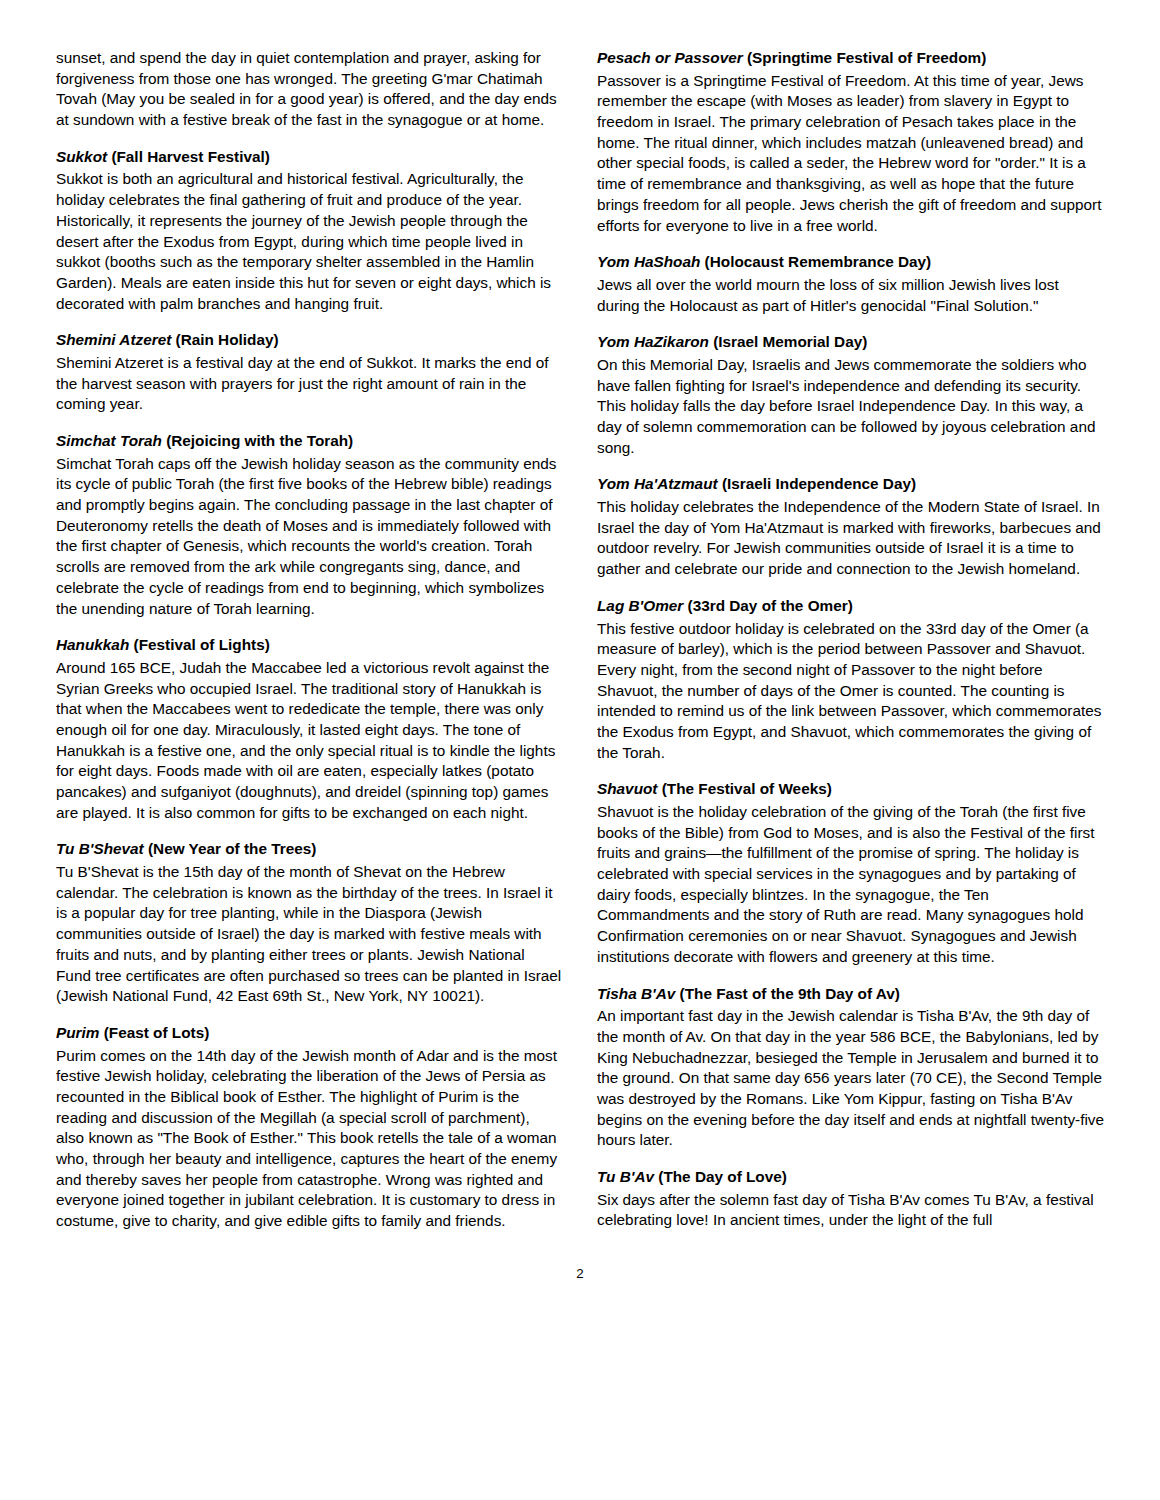sunset, and spend the day in quiet contemplation and prayer, asking for forgiveness from those one has wronged. The greeting G'mar Chatimah Tovah (May you be sealed in for a good year) is offered, and the day ends at sundown with a festive break of the fast in the synagogue or at home.
Sukkot (Fall Harvest Festival)
Sukkot is both an agricultural and historical festival. Agriculturally, the holiday celebrates the final gathering of fruit and produce of the year. Historically, it represents the journey of the Jewish people through the desert after the Exodus from Egypt, during which time people lived in sukkot (booths such as the temporary shelter assembled in the Hamlin Garden). Meals are eaten inside this hut for seven or eight days, which is decorated with palm branches and hanging fruit.
Shemini Atzeret (Rain Holiday)
Shemini Atzeret is a festival day at the end of Sukkot. It marks the end of the harvest season with prayers for just the right amount of rain in the coming year.
Simchat Torah (Rejoicing with the Torah)
Simchat Torah caps off the Jewish holiday season as the community ends its cycle of public Torah (the first five books of the Hebrew bible) readings and promptly begins again. The concluding passage in the last chapter of Deuteronomy retells the death of Moses and is immediately followed with the first chapter of Genesis, which recounts the world's creation. Torah scrolls are removed from the ark while congregants sing, dance, and celebrate the cycle of readings from end to beginning, which symbolizes the unending nature of Torah learning.
Hanukkah (Festival of Lights)
Around 165 BCE, Judah the Maccabee led a victorious revolt against the Syrian Greeks who occupied Israel. The traditional story of Hanukkah is that when the Maccabees went to rededicate the temple, there was only enough oil for one day. Miraculously, it lasted eight days. The tone of Hanukkah is a festive one, and the only special ritual is to kindle the lights for eight days. Foods made with oil are eaten, especially latkes (potato pancakes) and sufganiyot (doughnuts), and dreidel (spinning top) games are played. It is also common for gifts to be exchanged on each night.
Tu B'Shevat (New Year of the Trees)
Tu B'Shevat is the 15th day of the month of Shevat on the Hebrew calendar. The celebration is known as the birthday of the trees. In Israel it is a popular day for tree planting, while in the Diaspora (Jewish communities outside of Israel) the day is marked with festive meals with fruits and nuts, and by planting either trees or plants. Jewish National Fund tree certificates are often purchased so trees can be planted in Israel (Jewish National Fund, 42 East 69th St., New York, NY 10021).
Purim (Feast of Lots)
Purim comes on the 14th day of the Jewish month of Adar and is the most festive Jewish holiday, celebrating the liberation of the Jews of Persia as recounted in the Biblical book of Esther. The highlight of Purim is the reading and discussion of the Megillah (a special scroll of parchment),
also known as "The Book of Esther." This book retells the tale of a woman who, through her beauty and intelligence, captures the heart of the enemy and thereby saves her people from catastrophe. Wrong was righted and everyone joined together in jubilant celebration. It is customary to dress in costume, give to charity, and give edible gifts to family and friends.
Pesach or Passover (Springtime Festival of Freedom)
Passover is a Springtime Festival of Freedom. At this time of year, Jews remember the escape (with Moses as leader) from slavery in Egypt to freedom in Israel. The primary celebration of Pesach takes place in the home. The ritual dinner, which includes matzah (unleavened bread) and other special foods, is called a seder, the Hebrew word for "order." It is a time of remembrance and thanksgiving, as well as hope that the future brings freedom for all people. Jews cherish the gift of freedom and support efforts for everyone to live in a free world.
Yom HaShoah (Holocaust Remembrance Day)
Jews all over the world mourn the loss of six million Jewish lives lost during the Holocaust as part of Hitler's genocidal "Final Solution."
Yom HaZikaron (Israel Memorial Day)
On this Memorial Day, Israelis and Jews commemorate the soldiers who have fallen fighting for Israel's independence and defending its security. This holiday falls the day before Israel Independence Day. In this way, a day of solemn commemoration can be followed by joyous celebration and song.
Yom Ha'Atzmaut (Israeli Independence Day)
This holiday celebrates the Independence of the Modern State of Israel. In Israel the day of Yom Ha'Atzmaut is marked with fireworks, barbecues and outdoor revelry. For Jewish communities outside of Israel it is a time to gather and celebrate our pride and connection to the Jewish homeland.
Lag B'Omer (33rd Day of the Omer)
This festive outdoor holiday is celebrated on the 33rd day of the Omer (a measure of barley), which is the period between Passover and Shavuot. Every night, from the second night of Passover to the night before Shavuot, the number of days of the Omer is counted. The counting is intended to remind us of the link between Passover, which commemorates the Exodus from Egypt, and Shavuot, which commemorates the giving of the Torah.
Shavuot (The Festival of Weeks)
Shavuot is the holiday celebration of the giving of the Torah (the first five books of the Bible) from God to Moses, and is also the Festival of the first fruits and grains—the fulfillment of the promise of spring. The holiday is celebrated with special services in the synagogues and by partaking of dairy foods, especially blintzes. In the synagogue, the Ten Commandments and the story of Ruth are read. Many synagogues hold Confirmation ceremonies on or near Shavuot. Synagogues and Jewish institutions decorate with flowers and greenery at this time.
Tisha B'Av (The Fast of the 9th Day of Av)
An important fast day in the Jewish calendar is Tisha B'Av, the 9th day of the month of Av. On that day in the year 586 BCE, the Babylonians, led by King Nebuchadnezzar, besieged the Temple in Jerusalem and burned it to the ground. On that same day 656 years later (70 CE), the Second Temple was destroyed by the Romans. Like Yom Kippur, fasting on Tisha B'Av begins on the evening before the day itself and ends at nightfall twenty-five hours later.
Tu B'Av (The Day of Love)
Six days after the solemn fast day of Tisha B'Av comes Tu B'Av, a festival celebrating love! In ancient times, under the light of the full
2